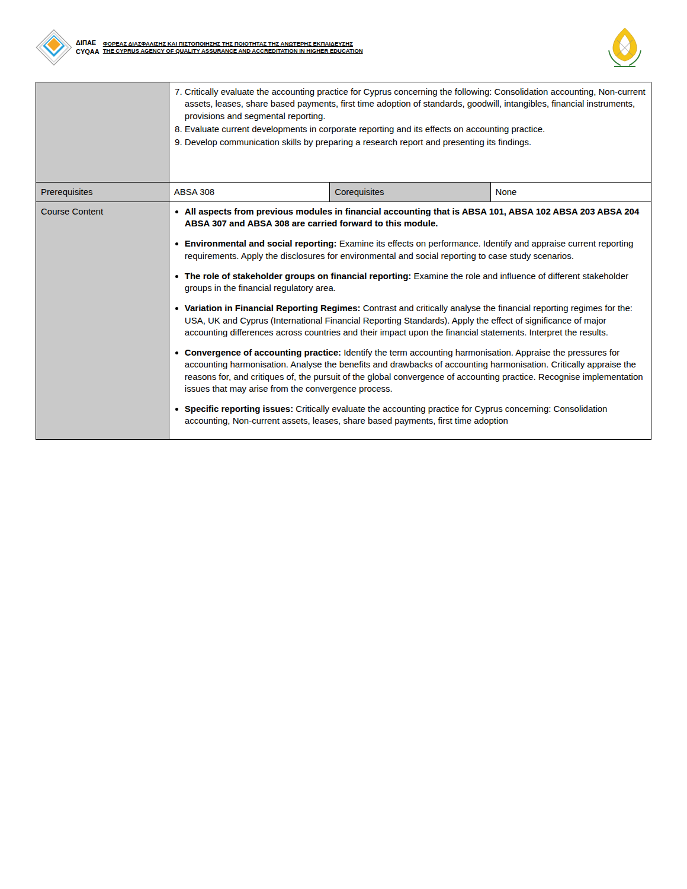ΔΙΠΑΕ
CYQAA
ΦΟΡΕΑΣ ΔΙΑΣΦΑΛΙΣΗΣ ΚΑΙ ΠΙΣΤΟΠΟΙΗΣΗΣ ΤΗΣ ΠΟΙΟΤΗΤΑΣ ΤΗΣ ΑΝΩΤΕΡΗΣ ΕΚΠΑΙΔΕΥΣΗΣ
THE CYPRUS AGENCY OF QUALITY ASSURANCE AND ACCREDITATION IN HIGHER EDUCATION
| | Critically evaluate the accounting practice for Cyprus concerning the following: Consolidation accounting, Non-current assets, leases, share based payments, first time adoption of standards, goodwill, intangibles, financial instruments, provisions and segmental reporting. Evaluate current developments in corporate reporting and its effects on accounting practice. Develop communication skills by preparing a research report and presenting its findings. |
| Prerequisites | ABSA 308 | Corequisites | None |
| Course Content | All aspects from previous modules in financial accounting that is ABSA 101, ABSA 102 ABSA 203 ABSA 204 ABSA 307 and ABSA 308 are carried forward to this module. Environmental and social reporting: Examine its effects on performance. Identify and appraise current reporting requirements. Apply the disclosures for environmental and social reporting to case study scenarios. The role of stakeholder groups on financial reporting: Examine the role and influence of different stakeholder groups in the financial regulatory area. Variation in Financial Reporting Regimes: Contrast and critically analyse the financial reporting regimes for the: USA, UK and Cyprus (International Financial Reporting Standards). Apply the effect of significance of major accounting differences across countries and their impact upon the financial statements. Interpret the results. Convergence of accounting practice: Identify the term accounting harmonisation. Appraise the pressures for accounting harmonisation. Analyse the benefits and drawbacks of accounting harmonisation. Critically appraise the reasons for, and critiques of, the pursuit of the global convergence of accounting practice. Recognise implementation issues that may arise from the convergence process. Specific reporting issues: Critically evaluate the accounting practice for Cyprus concerning: Consolidation accounting, Non-current assets, leases, share based payments, first time adoption |